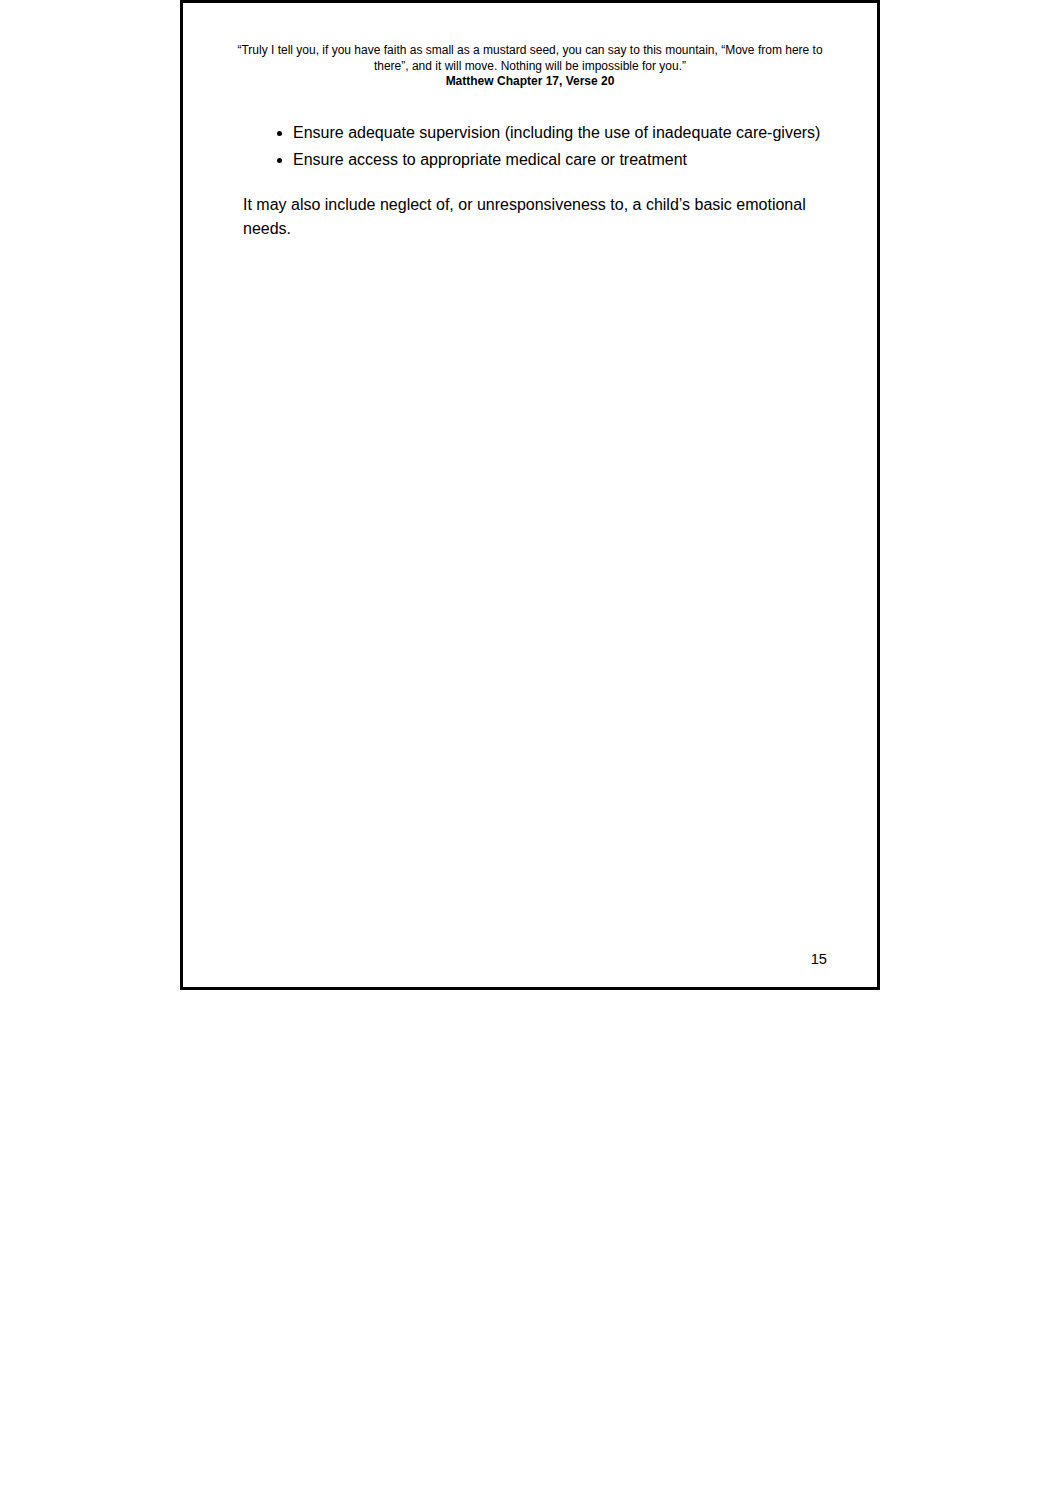“Truly I tell you, if you have faith as small as a mustard seed, you can say to this mountain, “Move from here to there”, and it will move. Nothing will be impossible for you.”
Matthew Chapter 17, Verse 20
Ensure adequate supervision (including the use of inadequate care-givers)
Ensure access to appropriate medical care or treatment
It may also include neglect of, or unresponsiveness to, a child’s basic emotional needs.
15